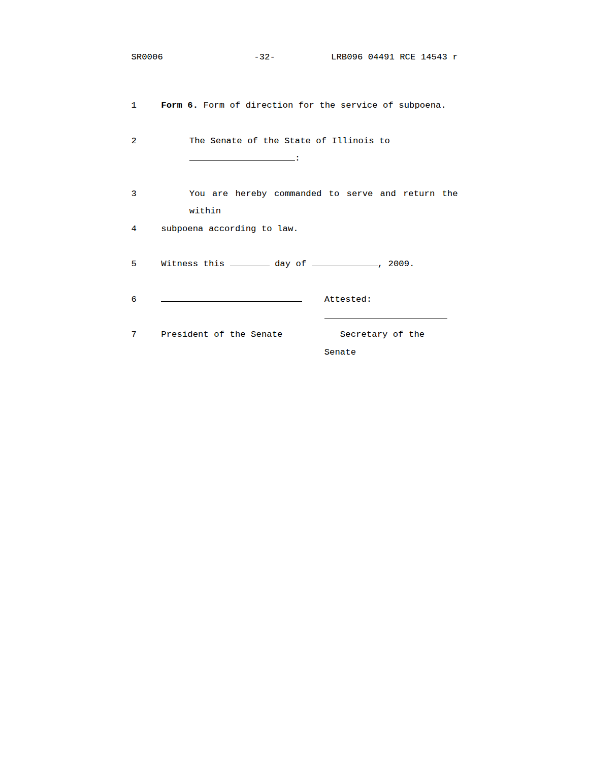SR0006 -32- LRB096 04491 RCE 14543 r
1 Form 6. Form of direction for the service of subpoena.
2 The Senate of the State of Illinois to :
3 You are hereby commanded to serve and return the within
4 subpoena according to law.
5 Witness this day of , 2009.
6 Attested:
7 President of the Senate Secretary of the Senate